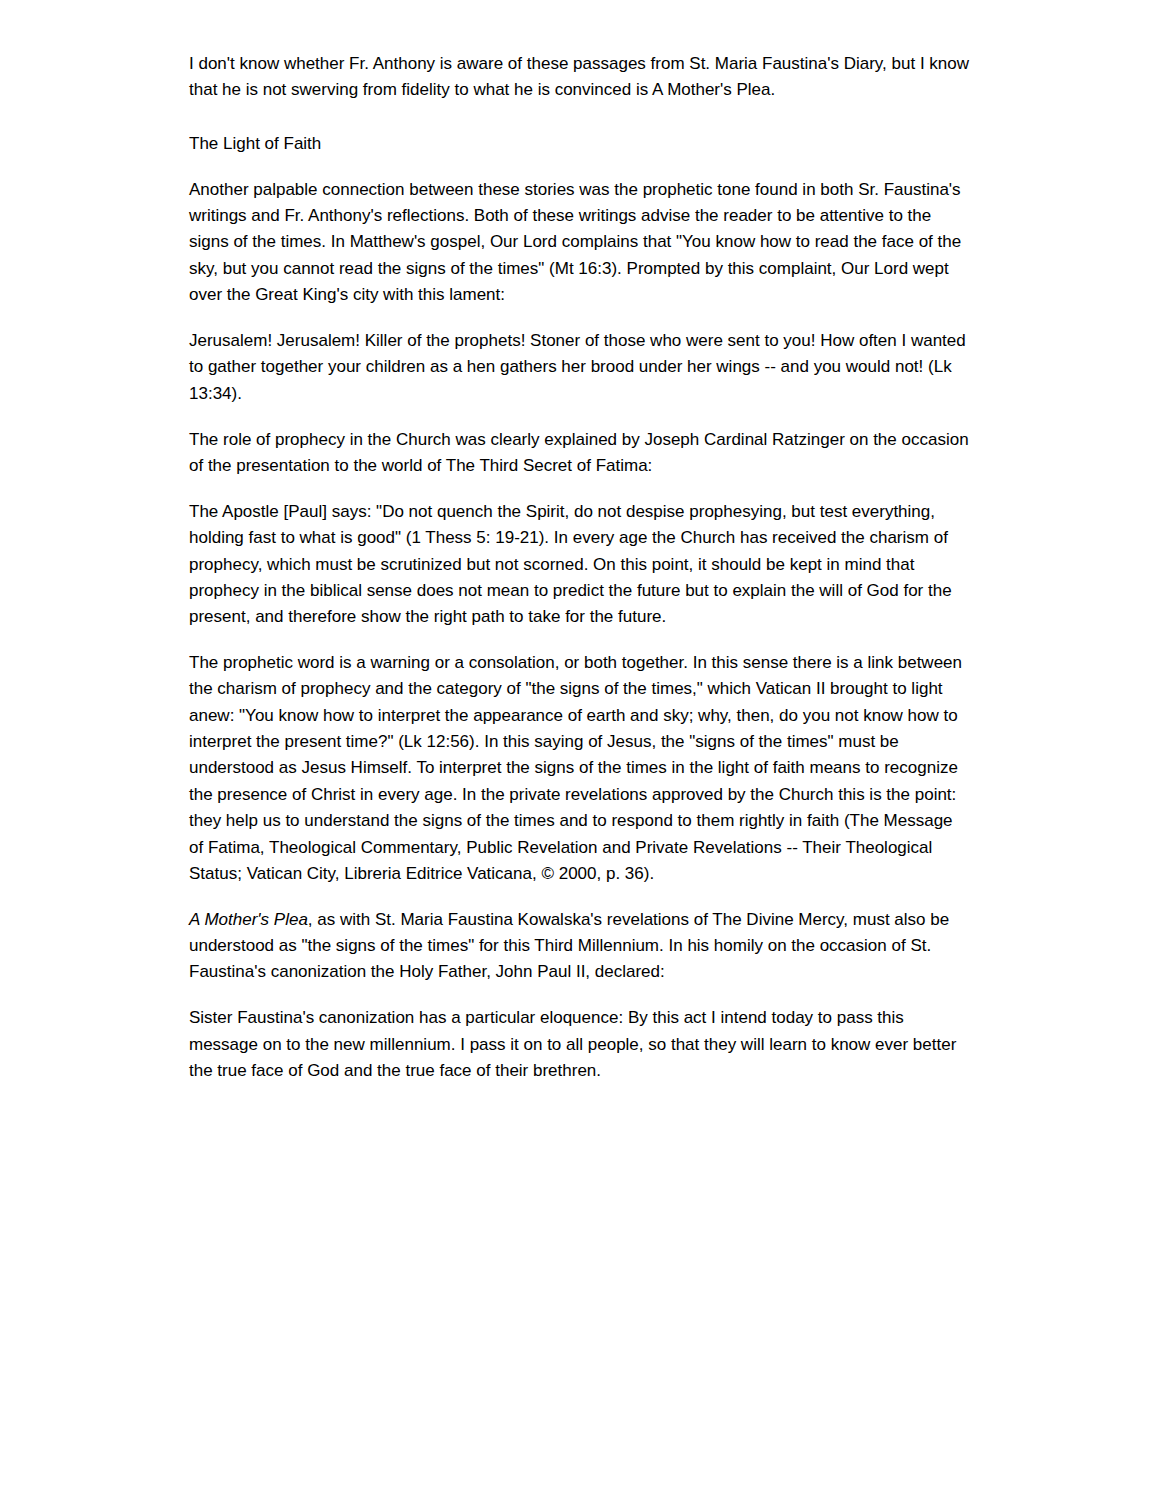I don't know whether Fr. Anthony is aware of these passages from St. Maria Faustina's Diary, but I know that he is not swerving from fidelity to what he is convinced is A Mother's Plea.
The Light of Faith
Another palpable connection between these stories was the prophetic tone found in both Sr. Faustina's writings and Fr. Anthony's reflections. Both of these writings advise the reader to be attentive to the signs of the times. In Matthew's gospel, Our Lord complains that "You know how to read the face of the sky, but you cannot read the signs of the times" (Mt 16:3). Prompted by this complaint, Our Lord wept over the Great King's city with this lament:
Jerusalem! Jerusalem! Killer of the prophets! Stoner of those who were sent to you! How often I wanted to gather together your children as a hen gathers her brood under her wings -- and you would not! (Lk 13:34).
The role of prophecy in the Church was clearly explained by Joseph Cardinal Ratzinger on the occasion of the presentation to the world of The Third Secret of Fatima:
The Apostle [Paul] says: "Do not quench the Spirit, do not despise prophesying, but test everything, holding fast to what is good" (1 Thess 5: 19-21). In every age the Church has received the charism of prophecy, which must be scrutinized but not scorned. On this point, it should be kept in mind that prophecy in the biblical sense does not mean to predict the future but to explain the will of God for the present, and therefore show the right path to take for the future.
The prophetic word is a warning or a consolation, or both together. In this sense there is a link between the charism of prophecy and the category of "the signs of the times," which Vatican II brought to light anew: "You know how to interpret the appearance of earth and sky; why, then, do you not know how to interpret the present time?" (Lk 12:56). In this saying of Jesus, the "signs of the times" must be understood as Jesus Himself. To interpret the signs of the times in the light of faith means to recognize the presence of Christ in every age. In the private revelations approved by the Church this is the point: they help us to understand the signs of the times and to respond to them rightly in faith (The Message of Fatima, Theological Commentary, Public Revelation and Private Revelations -- Their Theological Status; Vatican City, Libreria Editrice Vaticana, © 2000, p. 36).
A Mother's Plea, as with St. Maria Faustina Kowalska's revelations of The Divine Mercy, must also be understood as "the signs of the times" for this Third Millennium. In his homily on the occasion of St. Faustina's canonization the Holy Father, John Paul II, declared:
Sister Faustina's canonization has a particular eloquence: By this act I intend today to pass this message on to the new millennium. I pass it on to all people, so that they will learn to know ever better the true face of God and the true face of their brethren.